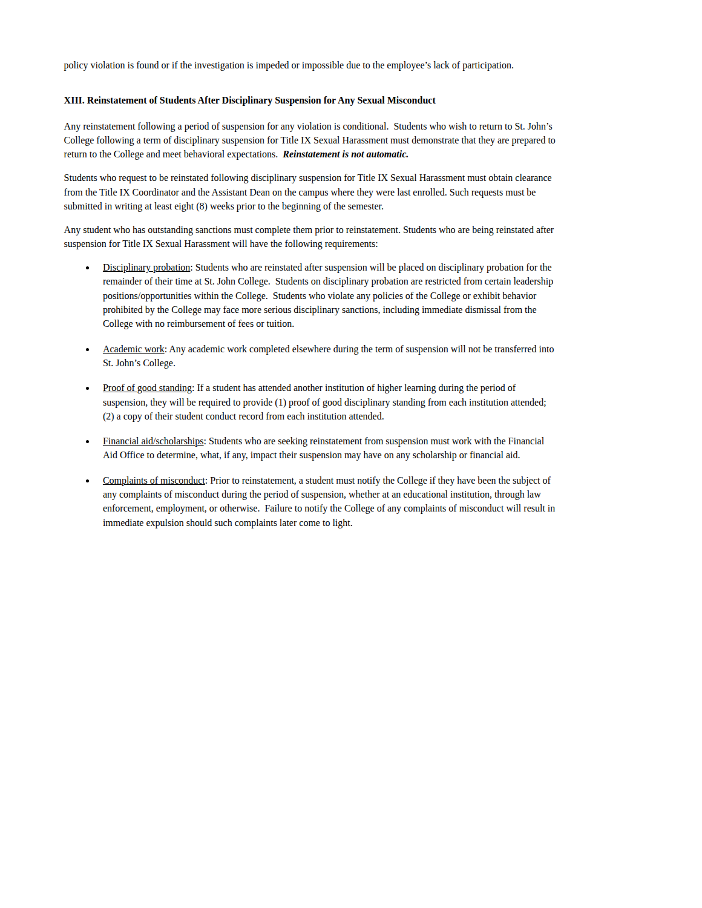policy violation is found or if the investigation is impeded or impossible due to the employee’s lack of participation.
XIII. Reinstatement of Students After Disciplinary Suspension for Any Sexual Misconduct
Any reinstatement following a period of suspension for any violation is conditional. Students who wish to return to St. John’s College following a term of disciplinary suspension for Title IX Sexual Harassment must demonstrate that they are prepared to return to the College and meet behavioral expectations. Reinstatement is not automatic.
Students who request to be reinstated following disciplinary suspension for Title IX Sexual Harassment must obtain clearance from the Title IX Coordinator and the Assistant Dean on the campus where they were last enrolled. Such requests must be submitted in writing at least eight (8) weeks prior to the beginning of the semester.
Any student who has outstanding sanctions must complete them prior to reinstatement. Students who are being reinstated after suspension for Title IX Sexual Harassment will have the following requirements:
Disciplinary probation: Students who are reinstated after suspension will be placed on disciplinary probation for the remainder of their time at St. John College. Students on disciplinary probation are restricted from certain leadership positions/opportunities within the College. Students who violate any policies of the College or exhibit behavior prohibited by the College may face more serious disciplinary sanctions, including immediate dismissal from the College with no reimbursement of fees or tuition.
Academic work: Any academic work completed elsewhere during the term of suspension will not be transferred into St. John’s College.
Proof of good standing: If a student has attended another institution of higher learning during the period of suspension, they will be required to provide (1) proof of good disciplinary standing from each institution attended; (2) a copy of their student conduct record from each institution attended.
Financial aid/scholarships: Students who are seeking reinstatement from suspension must work with the Financial Aid Office to determine, what, if any, impact their suspension may have on any scholarship or financial aid.
Complaints of misconduct: Prior to reinstatement, a student must notify the College if they have been the subject of any complaints of misconduct during the period of suspension, whether at an educational institution, through law enforcement, employment, or otherwise. Failure to notify the College of any complaints of misconduct will result in immediate expulsion should such complaints later come to light.